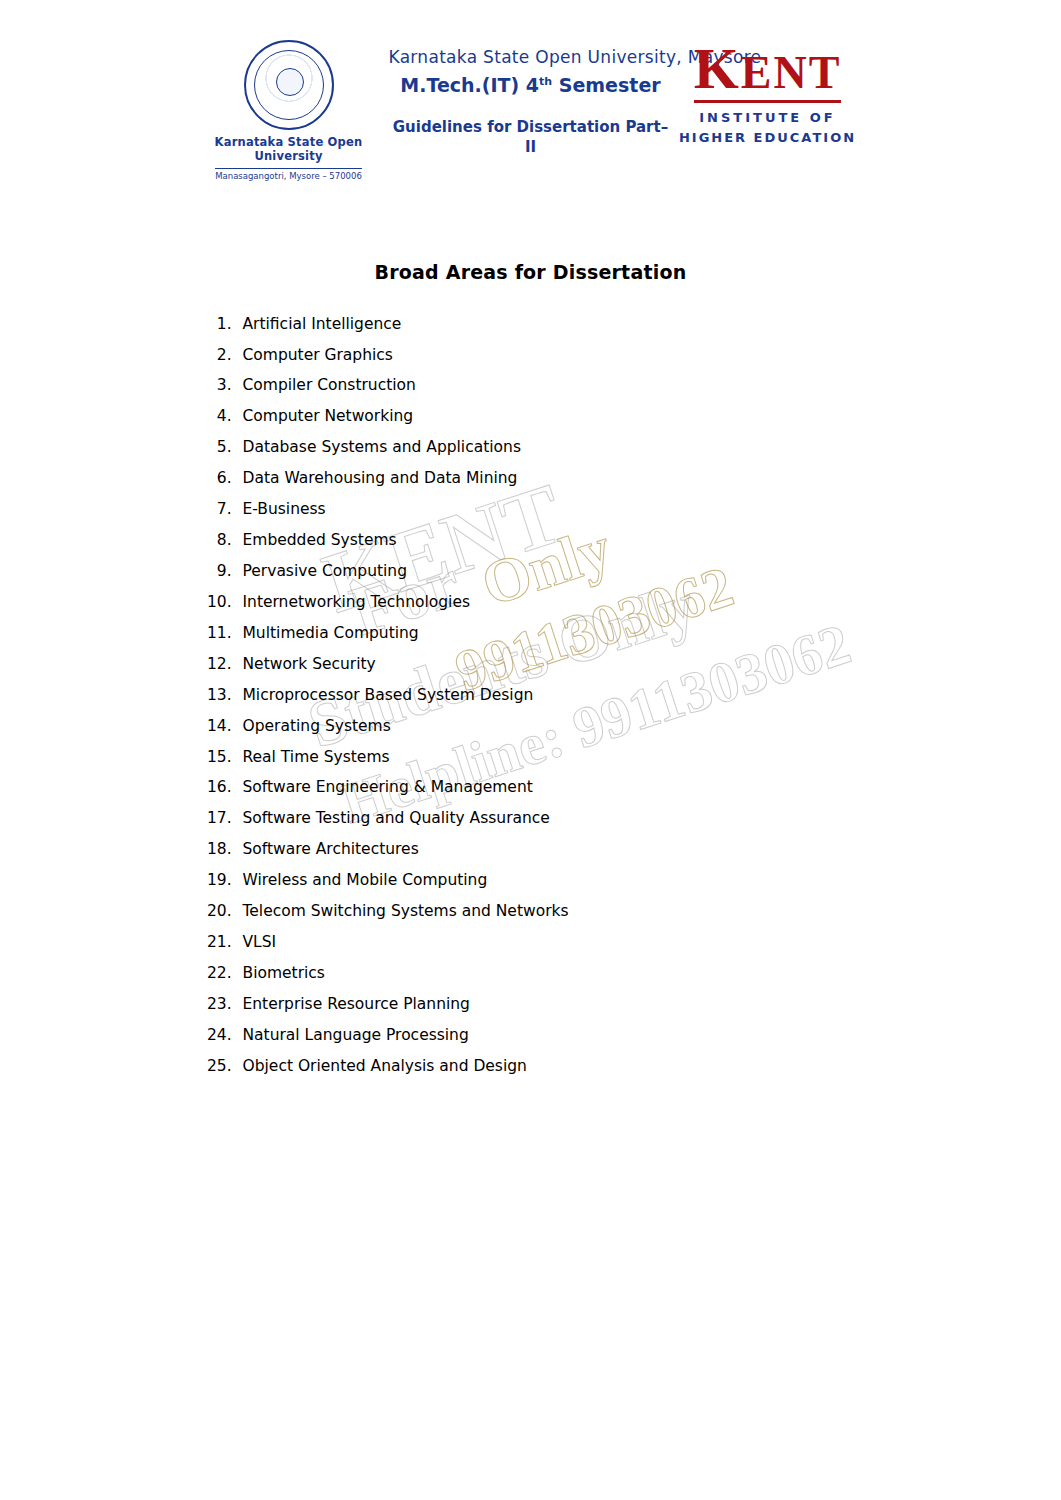Karnataka State Open University
Manasagangotri, Mysore – 570006
Karnataka State Open University, Maysore
M.Tech.(IT) 4th Semester
Guidelines for Dissertation Part– II
KENT
INSTITUTE OF
HIGHER EDUCATION
Broad Areas for Dissertation
KENT
For
Students Only
Helpline: 9911303062
Only
9911303062
Artificial Intelligence
Computer Graphics
Compiler Construction
Computer Networking
Database Systems and Applications
Data Warehousing and Data Mining
E-Business
Embedded Systems
Pervasive Computing
Internetworking Technologies
Multimedia Computing
Network Security
Microprocessor Based System Design
Operating Systems
Real Time Systems
Software Engineering & Management
Software Testing and Quality Assurance
Software Architectures
Wireless and Mobile Computing
Telecom Switching Systems and Networks
VLSI
Biometrics
Enterprise Resource Planning
Natural Language Processing
Object Oriented Analysis and Design